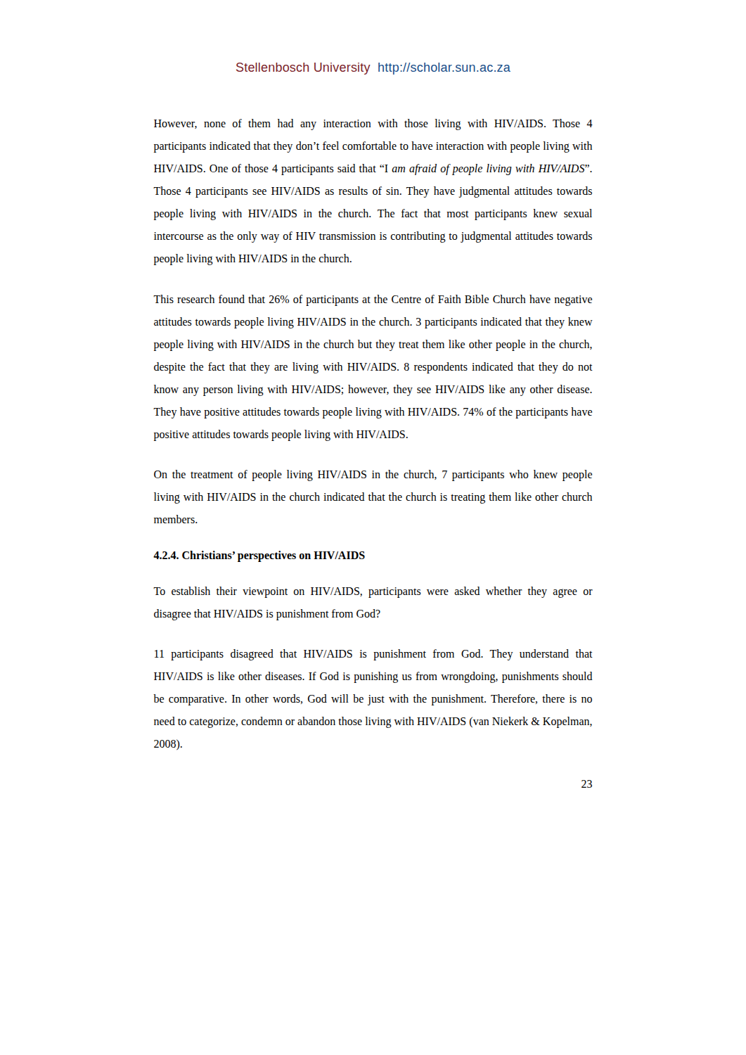Stellenbosch University http://scholar.sun.ac.za
However, none of them had any interaction with those living with HIV/AIDS. Those 4 participants indicated that they don’t feel comfortable to have interaction with people living with HIV/AIDS. One of those 4 participants said that “I am afraid of people living with HIV/AIDS”. Those 4 participants see HIV/AIDS as results of sin. They have judgmental attitudes towards people living with HIV/AIDS in the church. The fact that most participants knew sexual intercourse as the only way of HIV transmission is contributing to judgmental attitudes towards people living with HIV/AIDS in the church.
This research found that 26% of participants at the Centre of Faith Bible Church have negative attitudes towards people living HIV/AIDS in the church. 3 participants indicated that they knew people living with HIV/AIDS in the church but they treat them like other people in the church, despite the fact that they are living with HIV/AIDS. 8 respondents indicated that they do not know any person living with HIV/AIDS; however, they see HIV/AIDS like any other disease. They have positive attitudes towards people living with HIV/AIDS. 74% of the participants have positive attitudes towards people living with HIV/AIDS.
On the treatment of people living HIV/AIDS in the church, 7 participants who knew people living with HIV/AIDS in the church indicated that the church is treating them like other church members.
4.2.4. Christians’ perspectives on HIV/AIDS
To establish their viewpoint on HIV/AIDS, participants were asked whether they agree or disagree that HIV/AIDS is punishment from God?
11 participants disagreed that HIV/AIDS is punishment from God. They understand that HIV/AIDS is like other diseases. If God is punishing us from wrongdoing, punishments should be comparative. In other words, God will be just with the punishment. Therefore, there is no need to categorize, condemn or abandon those living with HIV/AIDS (van Niekerk & Kopelman, 2008).
23